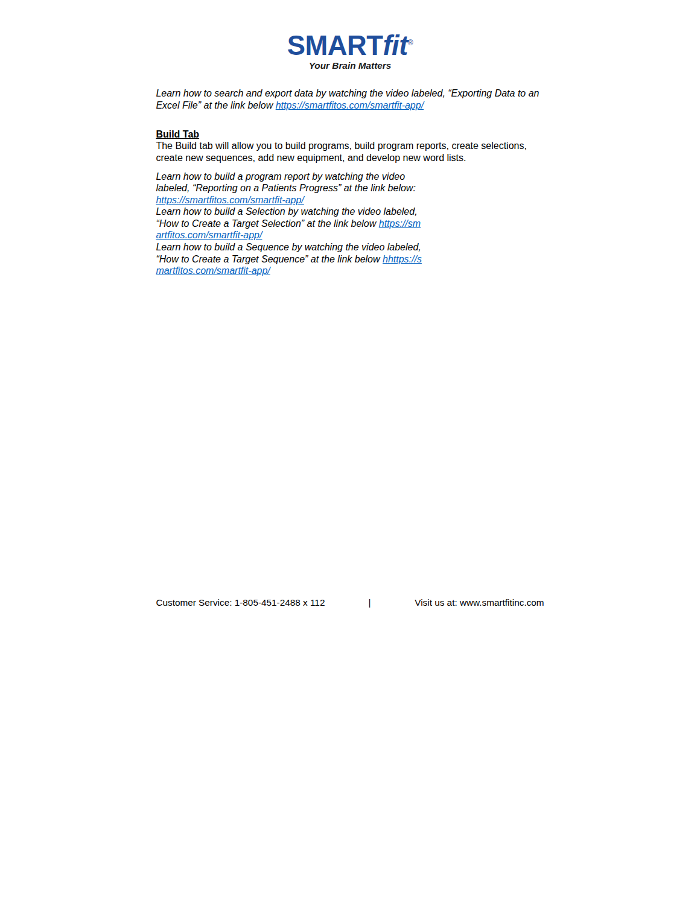SMARTfit®
Your Brain Matters
Learn how to search and export data by watching the video labeled, “Exporting Data to an Excel File” at the link below https://smartfitos.com/smartfit-app/
Build Tab
The Build tab will allow you to build programs, build program reports, create selections, create new sequences, add new equipment, and develop new word lists.
Learn how to build a program report by watching the video labeled, “Reporting on a Patients Progress” at the link below: https://smartfitos.com/smartfit-app/
Learn how to build a Selection by watching the video labeled, “How to Create a Target Selection” at the link below https://smartfitos.com/smartfit-app/
Learn how to build a Sequence by watching the video labeled, “How to Create a Target Sequence” at the link below hhttps://smartfitos.com/smartfit-app/
Customer Service: 1-805-451-2488 x 112 | Visit us at: www.smartfitinc.com